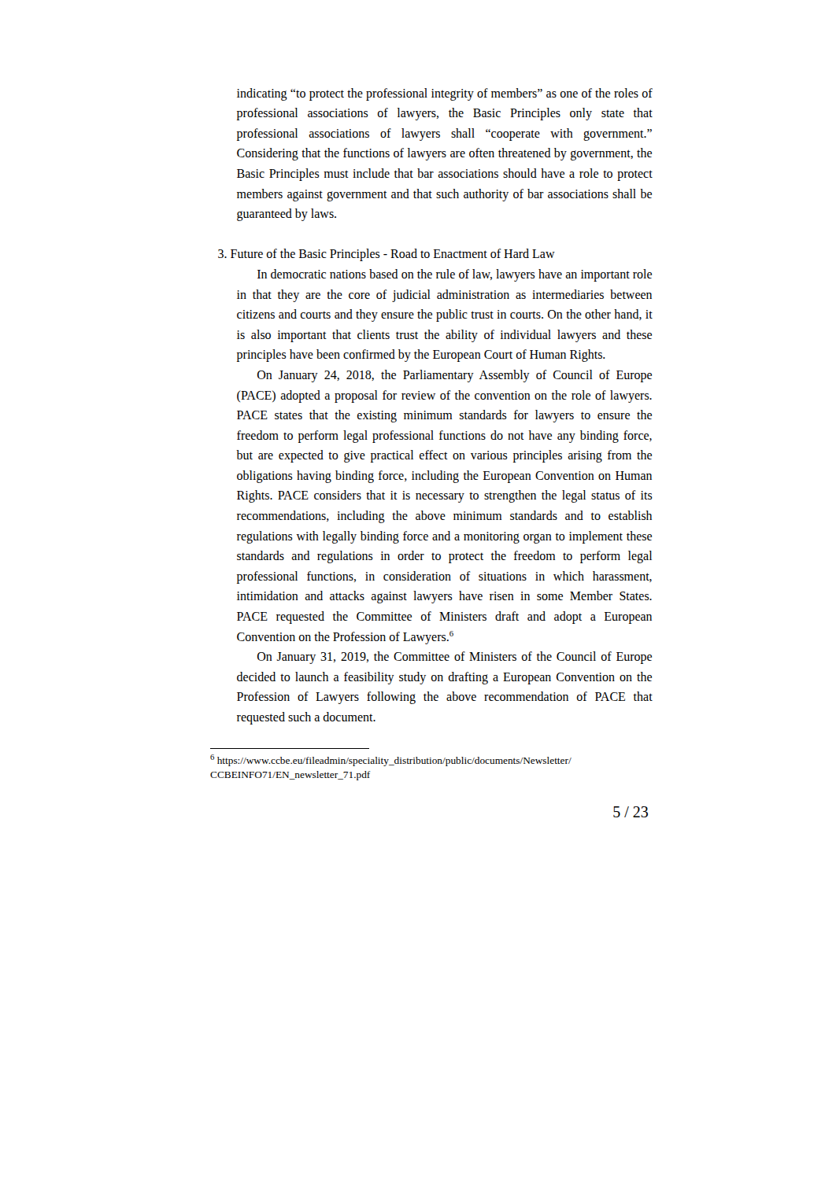indicating “to protect the professional integrity of members” as one of the roles of professional associations of lawyers, the Basic Principles only state that professional associations of lawyers shall “cooperate with government.” Considering that the functions of lawyers are often threatened by government, the Basic Principles must include that bar associations should have a role to protect members against government and that such authority of bar associations shall be guaranteed by laws.
3. Future of the Basic Principles - Road to Enactment of Hard Law
In democratic nations based on the rule of law, lawyers have an important role in that they are the core of judicial administration as intermediaries between citizens and courts and they ensure the public trust in courts. On the other hand, it is also important that clients trust the ability of individual lawyers and these principles have been confirmed by the European Court of Human Rights.
On January 24, 2018, the Parliamentary Assembly of Council of Europe (PACE) adopted a proposal for review of the convention on the role of lawyers. PACE states that the existing minimum standards for lawyers to ensure the freedom to perform legal professional functions do not have any binding force, but are expected to give practical effect on various principles arising from the obligations having binding force, including the European Convention on Human Rights. PACE considers that it is necessary to strengthen the legal status of its recommendations, including the above minimum standards and to establish regulations with legally binding force and a monitoring organ to implement these standards and regulations in order to protect the freedom to perform legal professional functions, in consideration of situations in which harassment, intimidation and attacks against lawyers have risen in some Member States. PACE requested the Committee of Ministers draft and adopt a European Convention on the Profession of Lawyers.6
On January 31, 2019, the Committee of Ministers of the Council of Europe decided to launch a feasibility study on drafting a European Convention on the Profession of Lawyers following the above recommendation of PACE that requested such a document.
6 https://www.ccbe.eu/fileadmin/speciality_distribution/public/documents/Newsletter/
CCBEINFO71/EN_newsletter_71.pdf
5 / 23